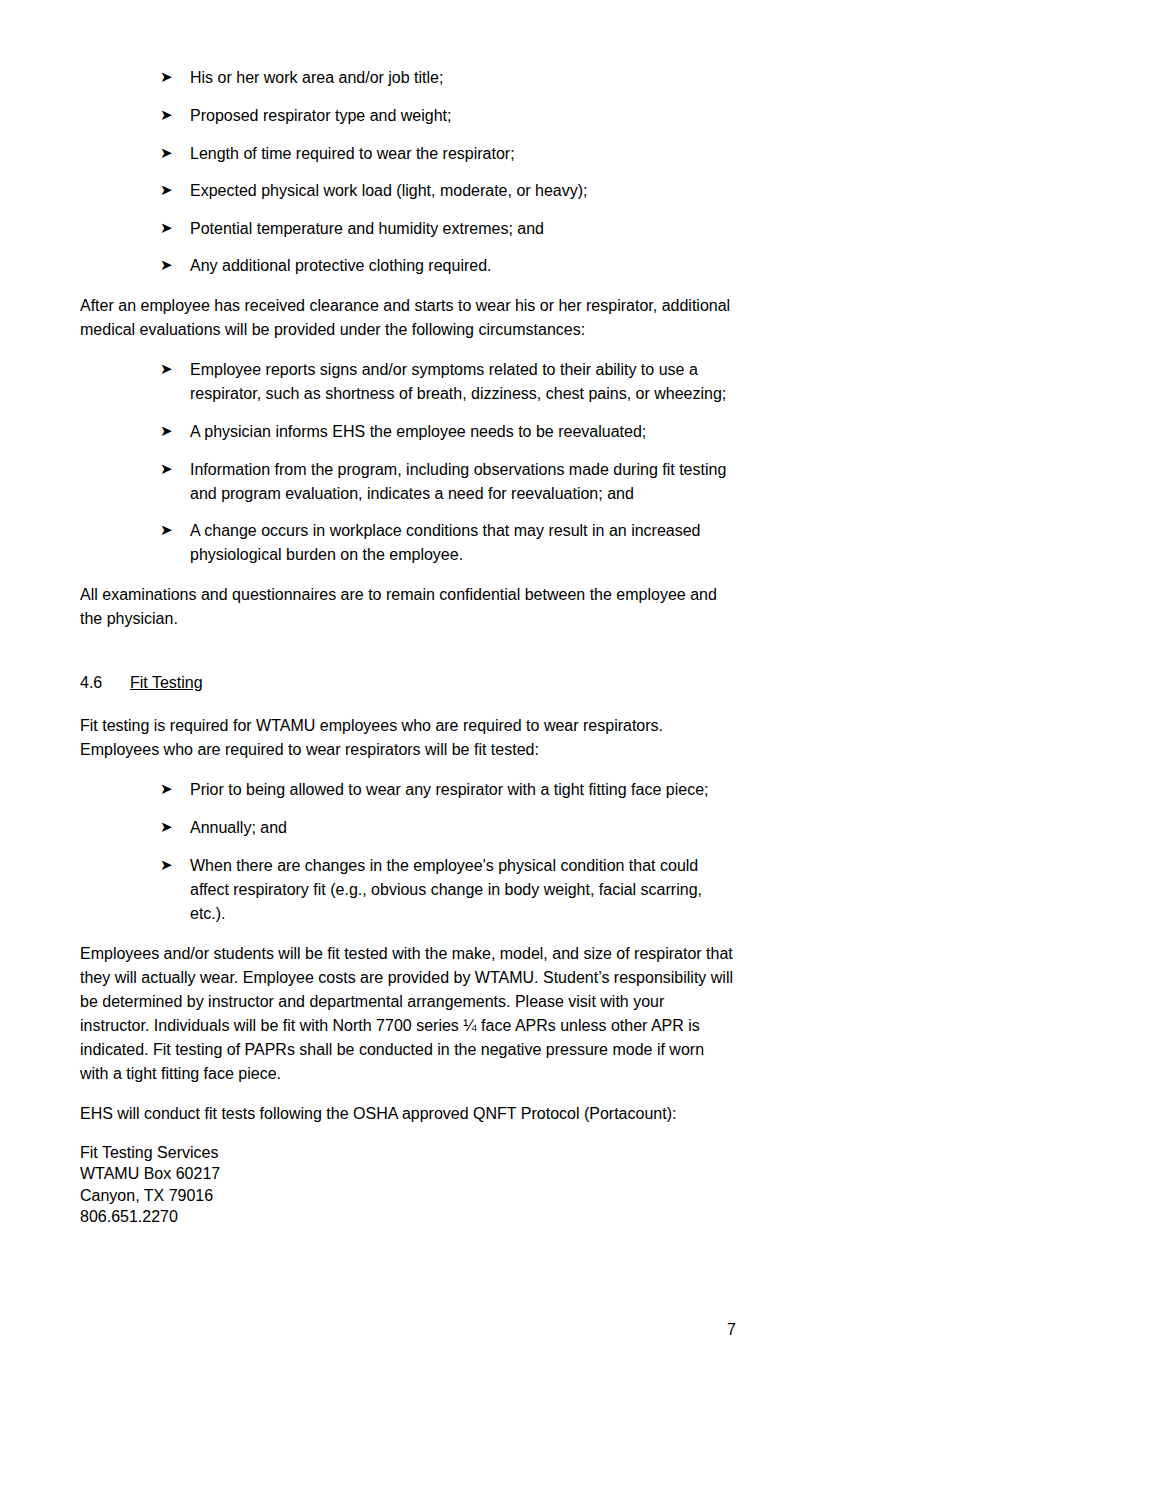His or her work area and/or job title;
Proposed respirator type and weight;
Length of time required to wear the respirator;
Expected physical work load (light, moderate, or heavy);
Potential temperature and humidity extremes; and
Any additional protective clothing required.
After an employee has received clearance and starts to wear his or her respirator, additional medical evaluations will be provided under the following circumstances:
Employee reports signs and/or symptoms related to their ability to use a respirator, such as shortness of breath, dizziness, chest pains, or wheezing;
A physician informs EHS the employee needs to be reevaluated;
Information from the program, including observations made during fit testing and program evaluation, indicates a need for reevaluation; and
A change occurs in workplace conditions that may result in an increased physiological burden on the employee.
All examinations and questionnaires are to remain confidential between the employee and the physician.
4.6 Fit Testing
Fit testing is required for WTAMU employees who are required to wear respirators. Employees who are required to wear respirators will be fit tested:
Prior to being allowed to wear any respirator with a tight fitting face piece;
Annually; and
When there are changes in the employee's physical condition that could affect respiratory fit (e.g., obvious change in body weight, facial scarring, etc.).
Employees and/or students will be fit tested with the make, model, and size of respirator that they will actually wear. Employee costs are provided by WTAMU. Student’s responsibility will be determined by instructor and departmental arrangements. Please visit with your instructor. Individuals will be fit with North 7700 series ¼ face APRs unless other APR is indicated. Fit testing of PAPRs shall be conducted in the negative pressure mode if worn with a tight fitting face piece.
EHS will conduct fit tests following the OSHA approved QNFT Protocol (Portacount):
Fit Testing Services
WTAMU Box 60217
Canyon, TX 79016
806.651.2270
7